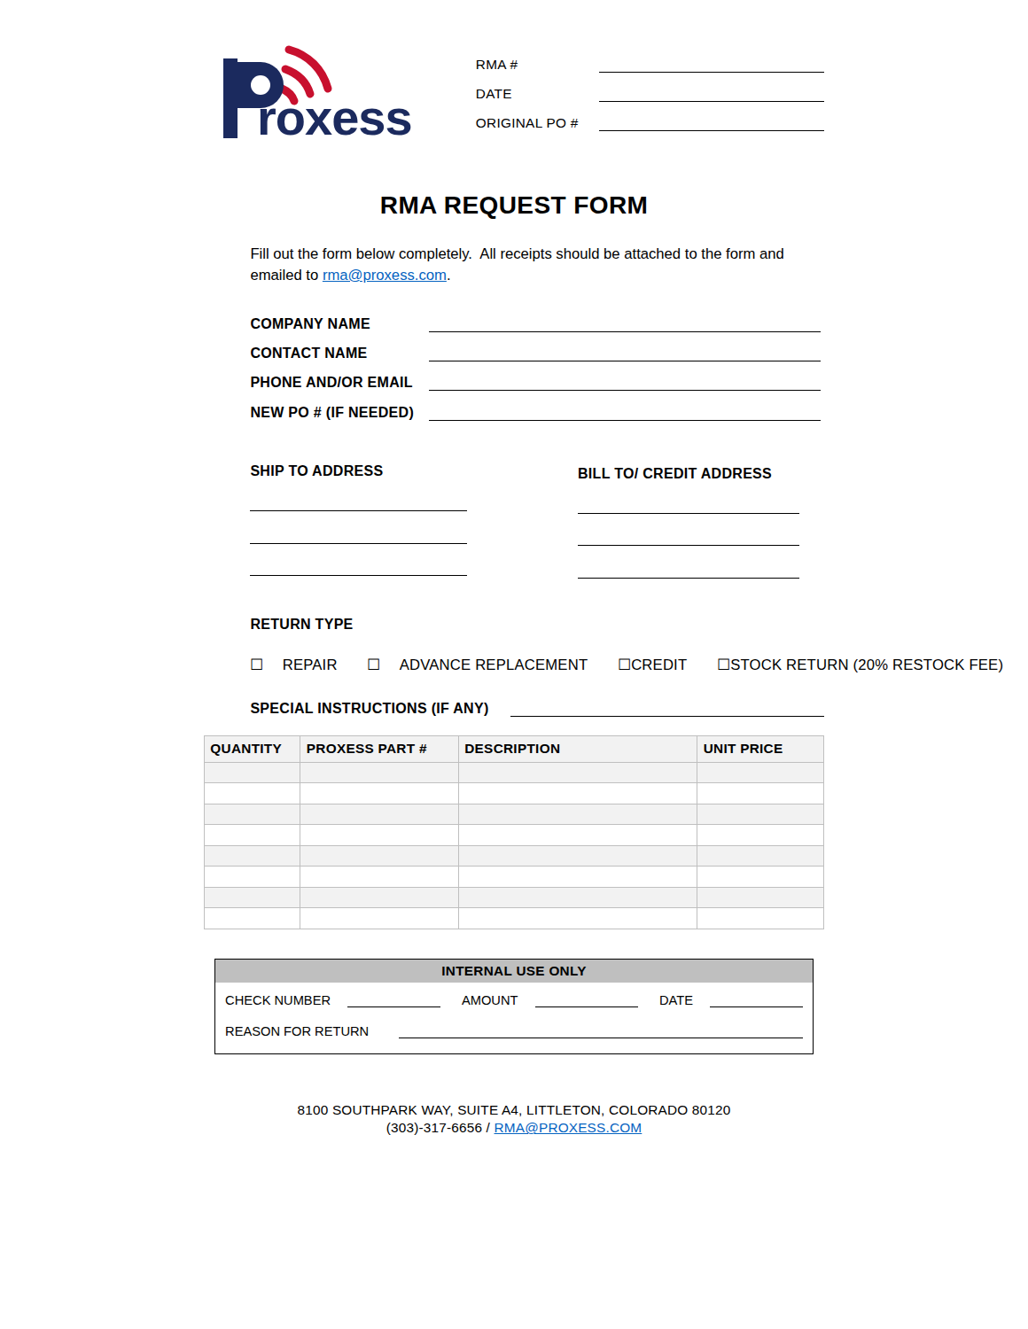roxess
RMA #
DATE
ORIGINAL PO #
RMA REQUEST FORM
Fill out the form below completely. All receipts should be attached to the form and emailed to rma@proxess.com.
COMPANY NAME
CONTACT NAME
PHONE AND/OR EMAIL
NEW PO # (IF NEEDED)
SHIP TO ADDRESS
BILL TO/ CREDIT ADDRESS
RETURN TYPE
☐ REPAIR ☐ ADVANCE REPLACEMENT ☐CREDIT ☐STOCK RETURN (20% RESTOCK FEE)
SPECIAL INSTRUCTIONS (IF ANY)
| QUANTITY | PROXESS PART # | DESCRIPTION | UNIT PRICE |
| --- | --- | --- | --- |
INTERNAL USE ONLY
CHECK NUMBER AMOUNT DATE
REASON FOR RETURN
8100 SOUTHPARK WAY, SUITE A4, LITTLETON, COLORADO 80120
(303)-317-6656 / RMA@PROXESS.COM